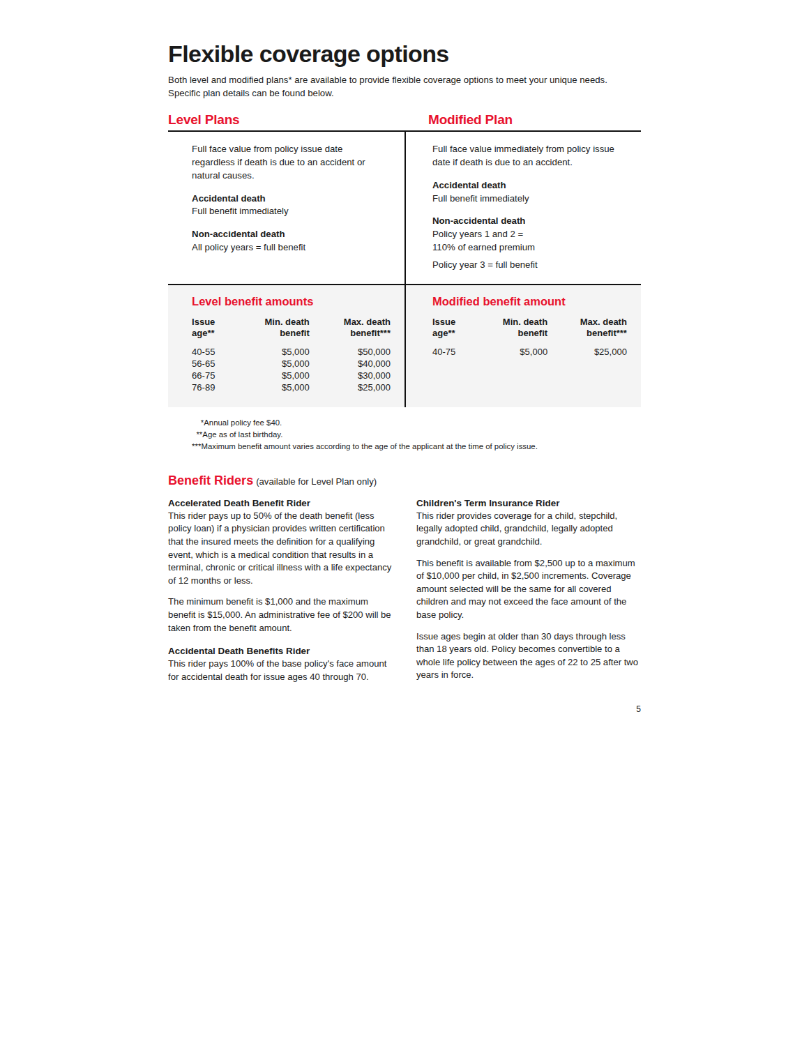Flexible coverage options
Both level and modified plans* are available to provide flexible coverage options to meet your unique needs. Specific plan details can be found below.
Level Plans
Modified Plan
Full face value from policy issue date regardless if death is due to an accident or natural causes.
Accidental death Full benefit immediately
Non-accidental death All policy years = full benefit
Full face value immediately from policy issue date if death is due to an accident.
Accidental death Full benefit immediately
Non-accidental death Policy years 1 and 2 =
110% of earned premium
Policy year 3 = full benefit
Level benefit amounts
| Issue age** | Min. death benefit | Max. death benefit*** |
| --- | --- | --- |
| 40-55 | $5,000 | $50,000 |
| 56-65 | $5,000 | $40,000 |
| 66-75 | $5,000 | $30,000 |
| 76-89 | $5,000 | $25,000 |
Modified benefit amount
| Issue age** | Min. death benefit | Max. death benefit*** |
| --- | --- | --- |
| 40-75 | $5,000 | $25,000 |
*Annual policy fee $40.
**Age as of last birthday.
***Maximum benefit amount varies according to the age of the applicant at the time of policy issue.
Benefit Riders(available for Level Plan only)
Accelerated Death Benefit Rider
This rider pays up to 50% of the death benefit (less policy loan) if a physician provides written certification that the insured meets the definition for a qualifying event, which is a medical condition that results in a terminal, chronic or critical illness with a life expectancy of 12 months or less.
The minimum benefit is $1,000 and the maximum benefit is $15,000. An administrative fee of $200 will be taken from the benefit amount.
Accidental Death Benefits Rider
This rider pays 100% of the base policy's face amount for accidental death for issue ages 40 through 70.
Children's Term Insurance Rider
This rider provides coverage for a child, stepchild, legally adopted child, grandchild, legally adopted grandchild, or great grandchild.
This benefit is available from $2,500 up to a maximum of $10,000 per child, in $2,500 increments. Coverage amount selected will be the same for all covered children and may not exceed the face amount of the base policy.
Issue ages begin at older than 30 days through less than 18 years old. Policy becomes convertible to a whole life policy between the ages of 22 to 25 after two years in force.
5